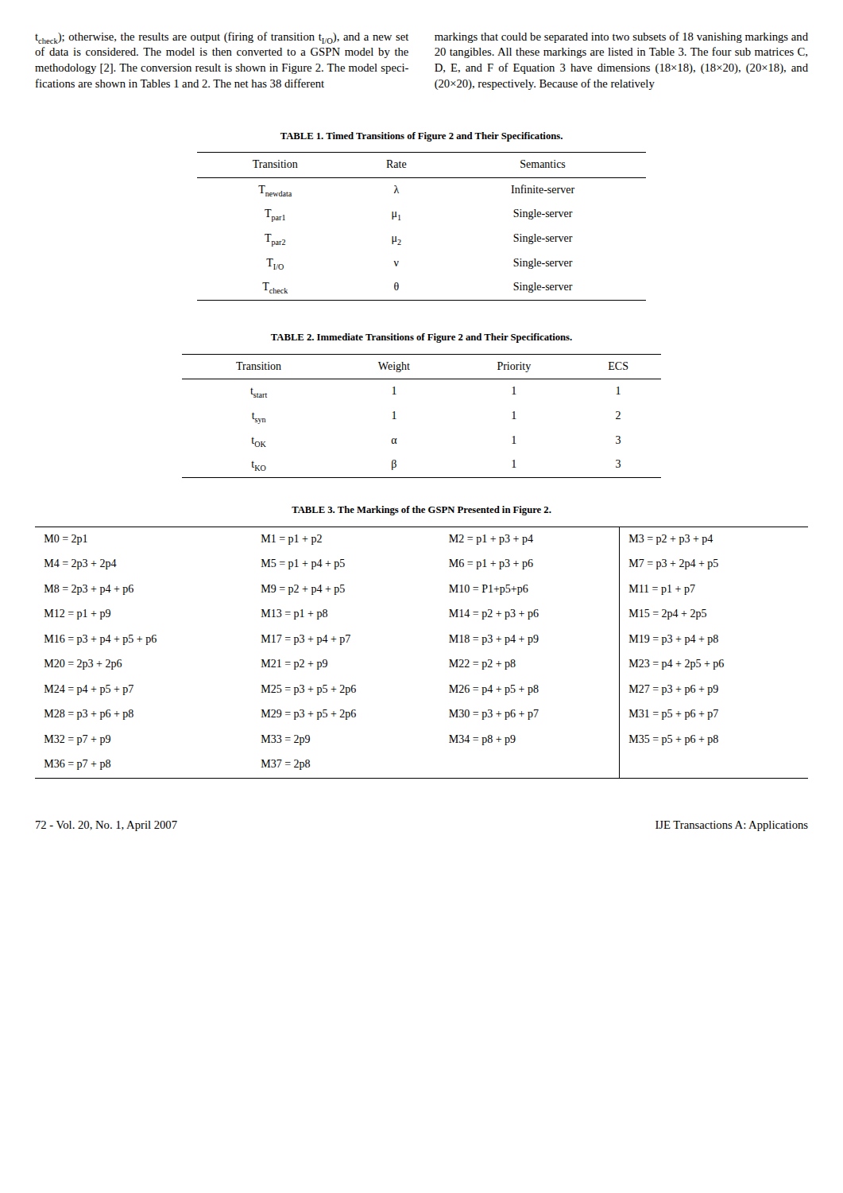tcheck); otherwise, the results are output (firing of transition tI/O), and a new set of data is considered. The model is then converted to a GSPN model by the methodology [2]. The conversion result is shown in Figure 2. The model specifications are shown in Tables 1 and 2. The net has 38 different
markings that could be separated into two subsets of 18 vanishing markings and 20 tangibles. All these markings are listed in Table 3. The four sub matrices C, D, E, and F of Equation 3 have dimensions (18×18), (18×20), (20×18), and (20×20), respectively. Because of the relatively
TABLE 1. Timed Transitions of Figure 2 and Their Specifications.
| Transition | Rate | Semantics |
| --- | --- | --- |
| T newdata | λ | Infinite-server |
| T par1 | μ 1 | Single-server |
| T par2 | μ 2 | Single-server |
| T I/O | ν | Single-server |
| T check | θ | Single-server |
TABLE 2. Immediate Transitions of Figure 2 and Their Specifications.
| Transition | Weight | Priority | ECS |
| --- | --- | --- | --- |
| t start | 1 | 1 | 1 |
| t syn | 1 | 1 | 2 |
| t OK | α | 1 | 3 |
| t KO | β | 1 | 3 |
TABLE 3. The Markings of the GSPN Presented in Figure 2.
| M0 = 2p1 | M1 = p1 + p2 | M2 = p1 + p3 + p4 | M3 = p2 + p3 + p4 |
| M4 = 2p3 + 2p4 | M5 = p1 + p4 + p5 | M6 = p1 + p3 + p6 | M7 = p3 + 2p4 + p5 |
| M8 = 2p3 + p4 + p6 | M9 = p2 + p4 + p5 | M10 = P1+p5+p6 | M11 = p1 + p7 |
| M12 = p1 + p9 | M13 = p1 + p8 | M14 = p2 + p3 + p6 | M15 = 2p4 + 2p5 |
| M16 = p3 + p4 + p5 + p6 | M17 = p3 + p4 + p7 | M18 = p3 + p4 + p9 | M19 = p3 + p4 + p8 |
| M20 = 2p3 + 2p6 | M21 = p2 + p9 | M22 = p2 + p8 | M23 = p4 + 2p5 + p6 |
| M24 = p4 + p5 + p7 | M25 = p3 + p5 + 2p6 | M26 = p4 + p5 + p8 | M27 = p3 + p6 + p9 |
| M28 = p3 + p6 + p8 | M29 = p3 + p5 + 2p6 | M30 = p3 + p6 + p7 | M31 = p5 + p6 + p7 |
| M32 = p7 + p9 | M33 = 2p9 | M34 = p8 + p9 | M35 = p5 + p6 + p8 |
| M36 = p7 + p8 | M37 = 2p8 | | |
72 - Vol. 20, No. 1, April 2007 IJE Transactions A: Applications